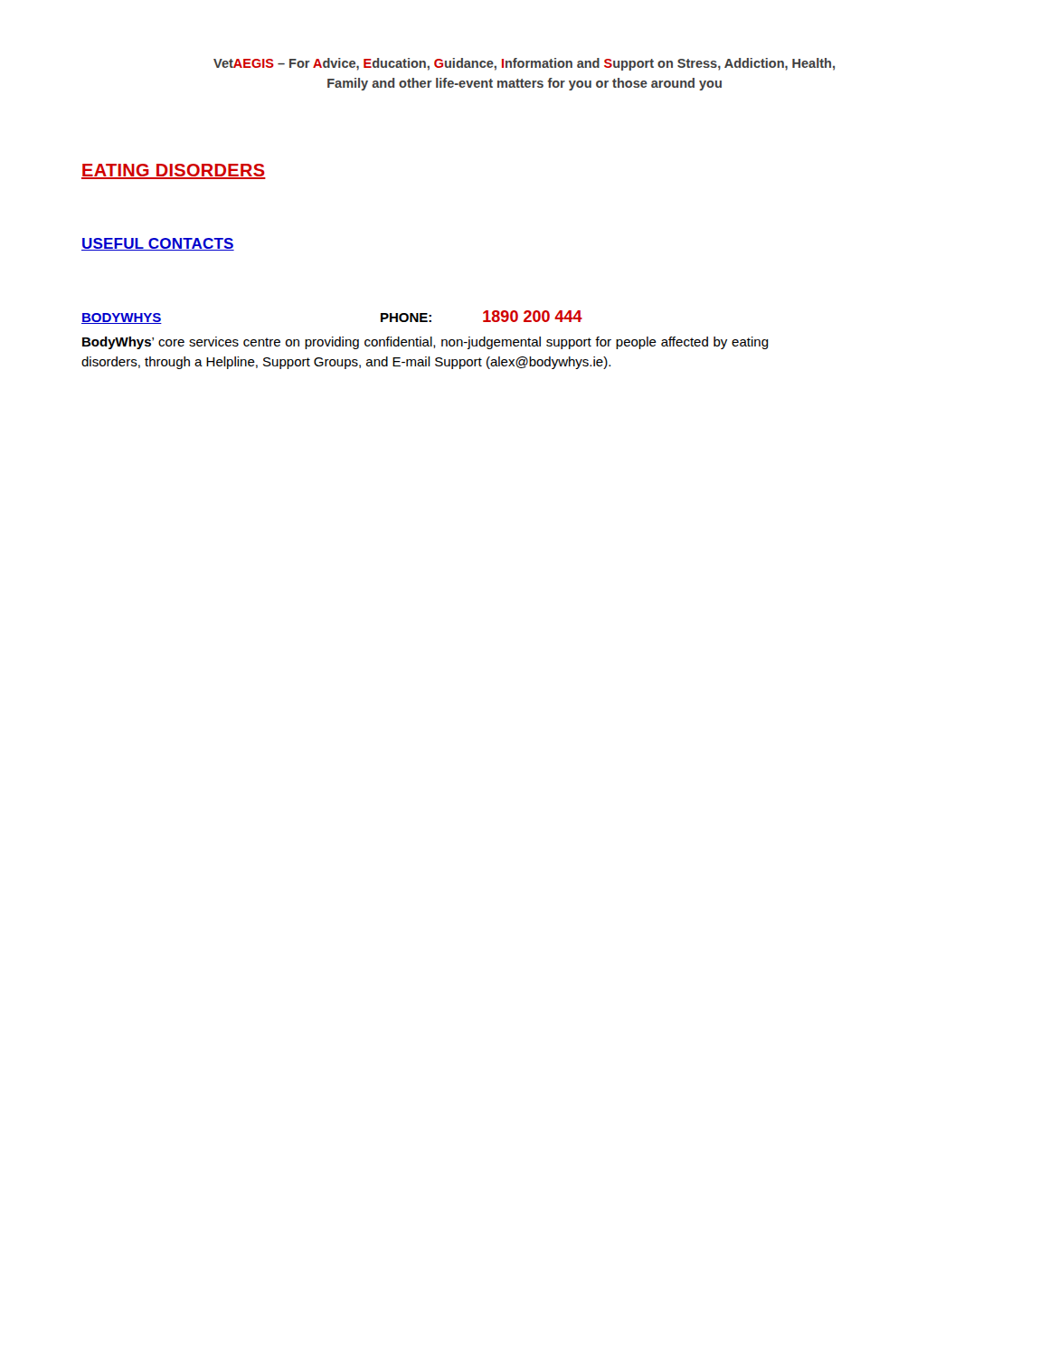VetAEGIS – For Advice, Education, Guidance, Information and Support on Stress, Addiction, Health, Family and other life-event matters for you or those around you
EATING DISORDERS
USEFUL CONTACTS
BODYWHYS PHONE: 1890 200 444
BodyWhys’ core services centre on providing confidential, non-judgemental support for people affected by eating disorders, through a Helpline, Support Groups, and E-mail Support (alex@bodywhys.ie).